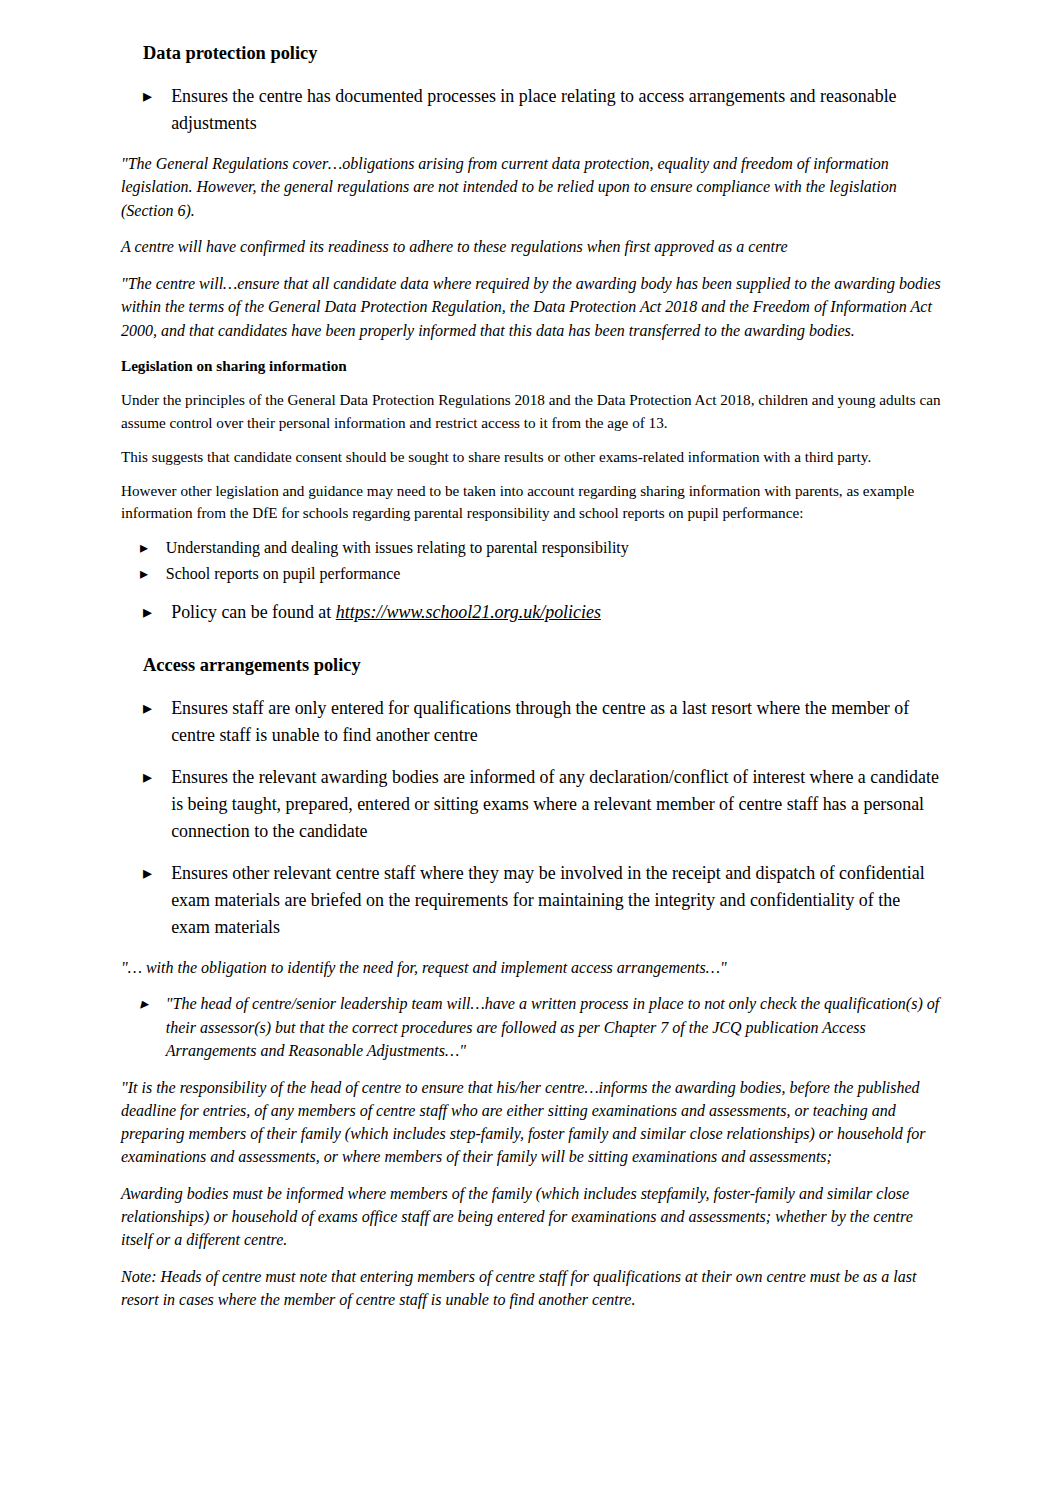Data protection policy
Ensures the centre has documented processes in place relating to access arrangements and reasonable adjustments
"The General Regulations cover…obligations arising from current data protection, equality and freedom of information legislation. However, the general regulations are not intended to be relied upon to ensure compliance with the legislation (Section 6).
A centre will have confirmed its readiness to adhere to these regulations when first approved as a centre
"The centre will…ensure that all candidate data where required by the awarding body has been supplied to the awarding bodies within the terms of the General Data Protection Regulation, the Data Protection Act 2018 and the Freedom of Information Act 2000, and that candidates have been properly informed that this data has been transferred to the awarding bodies.
Legislation on sharing information
Under the principles of the General Data Protection Regulations 2018 and the Data Protection Act 2018, children and young adults can assume control over their personal information and restrict access to it from the age of 13.
This suggests that candidate consent should be sought to share results or other exams-related information with a third party.
However other legislation and guidance may need to be taken into account regarding sharing information with parents, as example information from the DfE for schools regarding parental responsibility and school reports on pupil performance:
Understanding and dealing with issues relating to parental responsibility
School reports on pupil performance
Policy can be found at https://www.school21.org.uk/policies
Access arrangements policy
Ensures staff are only entered for qualifications through the centre as a last resort where the member of centre staff is unable to find another centre
Ensures the relevant awarding bodies are informed of any declaration/conflict of interest where a candidate is being taught, prepared, entered or sitting exams where a relevant member of centre staff has a personal connection to the candidate
Ensures other relevant centre staff where they may be involved in the receipt and dispatch of confidential exam materials are briefed on the requirements for maintaining the integrity and confidentiality of the exam materials
"… with the obligation to identify the need for, request and implement access arrangements…"
"The head of centre/senior leadership team will…have a written process in place to not only check the qualification(s) of their assessor(s) but that the correct procedures are followed as per Chapter 7 of the JCQ publication Access Arrangements and Reasonable Adjustments…"
"It is the responsibility of the head of centre to ensure that his/her centre…informs the awarding bodies, before the published deadline for entries, of any members of centre staff who are either sitting examinations and assessments, or teaching and preparing members of their family (which includes step-family, foster family and similar close relationships) or household for examinations and assessments, or where members of their family will be sitting examinations and assessments;
Awarding bodies must be informed where members of the family (which includes stepfamily, foster-family and similar close relationships) or household of exams office staff are being entered for examinations and assessments; whether by the centre itself or a different centre.
Note: Heads of centre must note that entering members of centre staff for qualifications at their own centre must be as a last resort in cases where the member of centre staff is unable to find another centre.